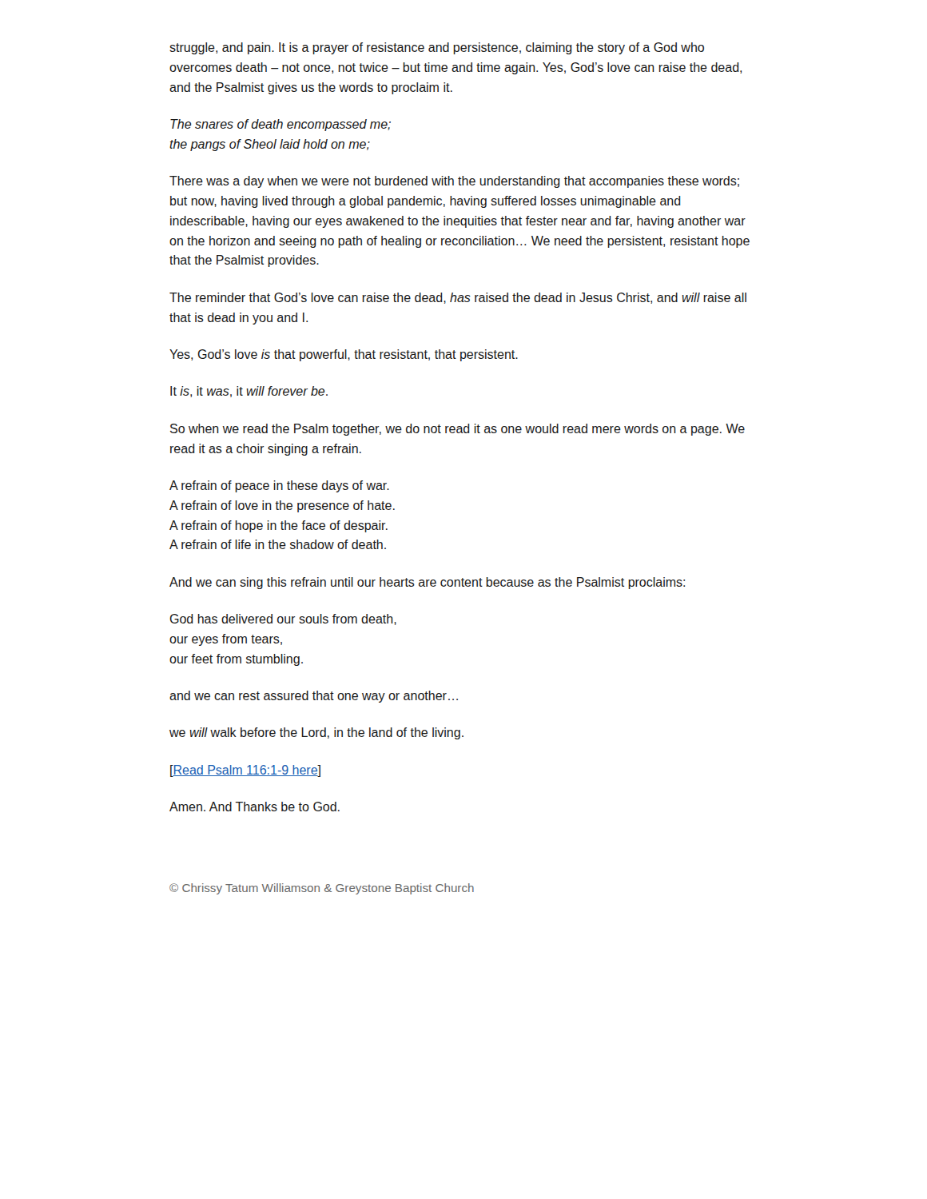struggle, and pain. It is a prayer of resistance and persistence, claiming the story of a God who overcomes death – not once, not twice – but time and time again. Yes, God’s love can raise the dead, and the Psalmist gives us the words to proclaim it.
The snares of death encompassed me;
the pangs of Sheol laid hold on me;
There was a day when we were not burdened with the understanding that accompanies these words; but now, having lived through a global pandemic, having suffered losses unimaginable and indescribable, having our eyes awakened to the inequities that fester near and far, having another war on the horizon and seeing no path of healing or reconciliation… We need the persistent, resistant hope that the Psalmist provides.
The reminder that God’s love can raise the dead, has raised the dead in Jesus Christ, and will raise all that is dead in you and I.
Yes, God’s love is that powerful, that resistant, that persistent.
It is, it was, it will forever be.
So when we read the Psalm together, we do not read it as one would read mere words on a page. We read it as a choir singing a refrain.
A refrain of peace in these days of war.
A refrain of love in the presence of hate.
A refrain of hope in the face of despair.
A refrain of life in the shadow of death.
And we can sing this refrain until our hearts are content because as the Psalmist proclaims:
God has delivered our souls from death,
our eyes from tears,
our feet from stumbling.
and we can rest assured that one way or another…
we will walk before the Lord, in the land of the living.
[Read Psalm 116:1-9 here]
Amen. And Thanks be to God.
© Chrissy Tatum Williamson & Greystone Baptist Church